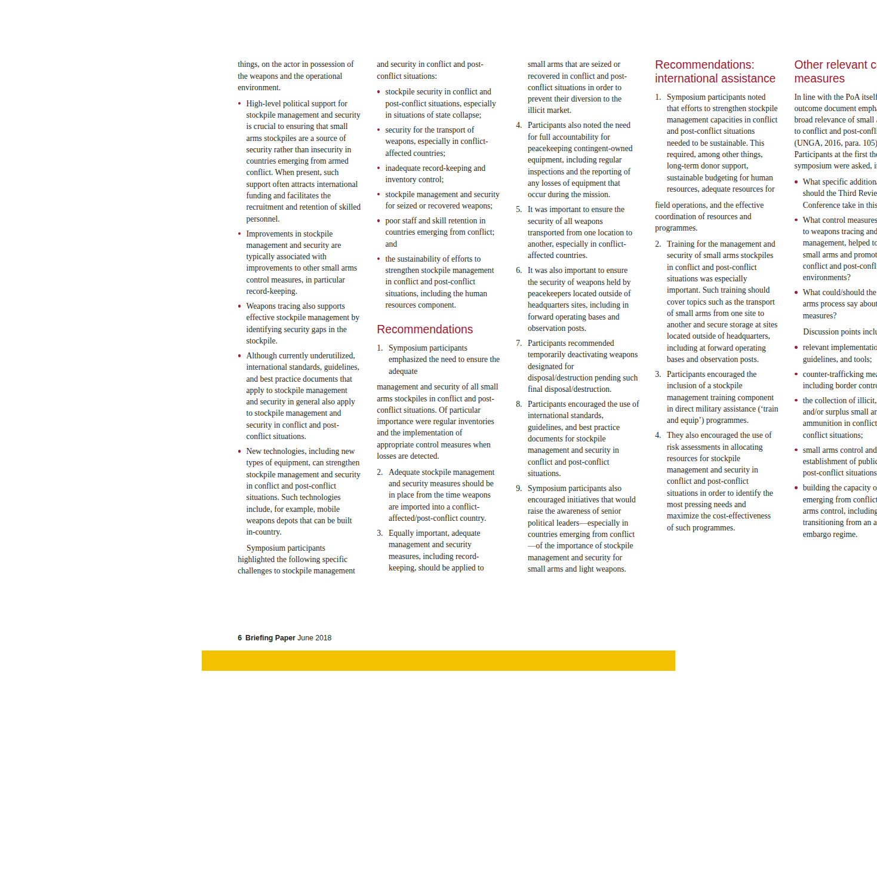things, on the actor in possession of the weapons and the operational environment.
High-level political support for stockpile management and security is crucial to ensuring that small arms stockpiles are a source of security rather than insecurity in countries emerging from armed conflict. When present, such support often attracts international funding and facilitates the recruitment and retention of skilled personnel.
Improvements in stockpile management and security are typically associated with improvements to other small arms control measures, in particular record-keeping.
Weapons tracing also supports effective stockpile management by identifying security gaps in the stockpile.
Although currently underutilized, international standards, guidelines, and best practice documents that apply to stockpile management and security in general also apply to stockpile management and security in conflict and post-conflict situations.
New technologies, including new types of equipment, can strengthen stockpile management and security in conflict and post-conflict situations. Such technologies include, for example, mobile weapons depots that can be built in-country.
Symposium participants highlighted the following specific challenges to stockpile management and security in conflict and post-conflict situations:
stockpile security in conflict and post-conflict situations, especially in situations of state collapse;
security for the transport of weapons, especially in conflict-affected countries;
inadequate record-keeping and inventory control;
stockpile management and security for seized or recovered weapons;
poor staff and skill retention in countries emerging from conflict; and
the sustainability of efforts to strengthen stockpile management in conflict and post-conflict situations, including the human resources component.
Recommendations
Symposium participants emphasized the need to ensure the adequate
management and security of all small arms stockpiles in conflict and post-conflict situations. Of particular importance were regular inventories and the implementation of appropriate control measures when losses are detected.
Adequate stockpile management and security measures should be in place from the time weapons are imported into a conflict-affected/post-conflict country.
Equally important, adequate management and security measures, including record-keeping, should be applied to small arms that are seized or recovered in conflict and post-conflict situations in order to prevent their diversion to the illicit market.
Participants also noted the need for full accountability for peacekeeping contingent-owned equipment, including regular inspections and the reporting of any losses of equipment that occur during the mission.
It was important to ensure the security of all weapons transported from one location to another, especially in conflict-affected countries.
It was also important to ensure the security of weapons held by peacekeepers located outside of headquarters sites, including in forward operating bases and observation posts.
Participants recommended temporarily deactivating weapons designated for disposal/destruction pending such final disposal/destruction.
Participants encouraged the use of international standards, guidelines, and best practice documents for stockpile management and security in conflict and post-conflict situations.
Symposium participants also encouraged initiatives that would raise the awareness of senior political leaders—especially in countries emerging from conflict—of the importance of stockpile management and security for small arms and light weapons.
Recommendations: international assistance
Symposium participants noted that efforts to strengthen stockpile management capacities in conflict and post-conflict situations needed to be sustainable. This required, among other things, long-term donor support, sustainable budgeting for human resources, adequate resources for
field operations, and the effective coordination of resources and programmes.
Training for the management and security of small arms stockpiles in conflict and post-conflict situations was especially important. Such training should cover topics such as the transport of small arms from one site to another and secure storage at sites located outside of headquarters, including at forward operating bases and observation posts.
Participants encouraged the inclusion of a stockpile management training component in direct military assistance (‘train and equip’) programmes.
They also encouraged the use of risk assessments in allocating resources for stockpile management and security in conflict and post-conflict situations in order to identify the most pressing needs and maximize the cost-effectiveness of such programmes.
Other relevant control measures
In line with the PoA itself, the BMS6 outcome document emphasizes the broad relevance of small arms control to conflict and post-conflict situations (UNGA, 2016, para. 105). Participants at the first thematic symposium were asked, in their view:
What specific additional steps should the Third Review Conference take in this area?
What control measures, in addition to weapons tracing and stockpile management, helped to curb illicit small arms and promote security in conflict and post-conflict environments?
What could/should the UN small arms process say about such measures?
Discussion points included:
relevant implementation standards, guidelines, and tools;
counter-trafficking measures, including border controls;
the collection of illicit, unwanted, and/or surplus small arms and ammunition in conflict and post-conflict situations;
small arms control and the re-establishment of public security in post-conflict situations; and
building the capacity of states emerging from conflict for small arms control, including those states transitioning from an arms embargo regime.
6 Briefing Paper June 2018